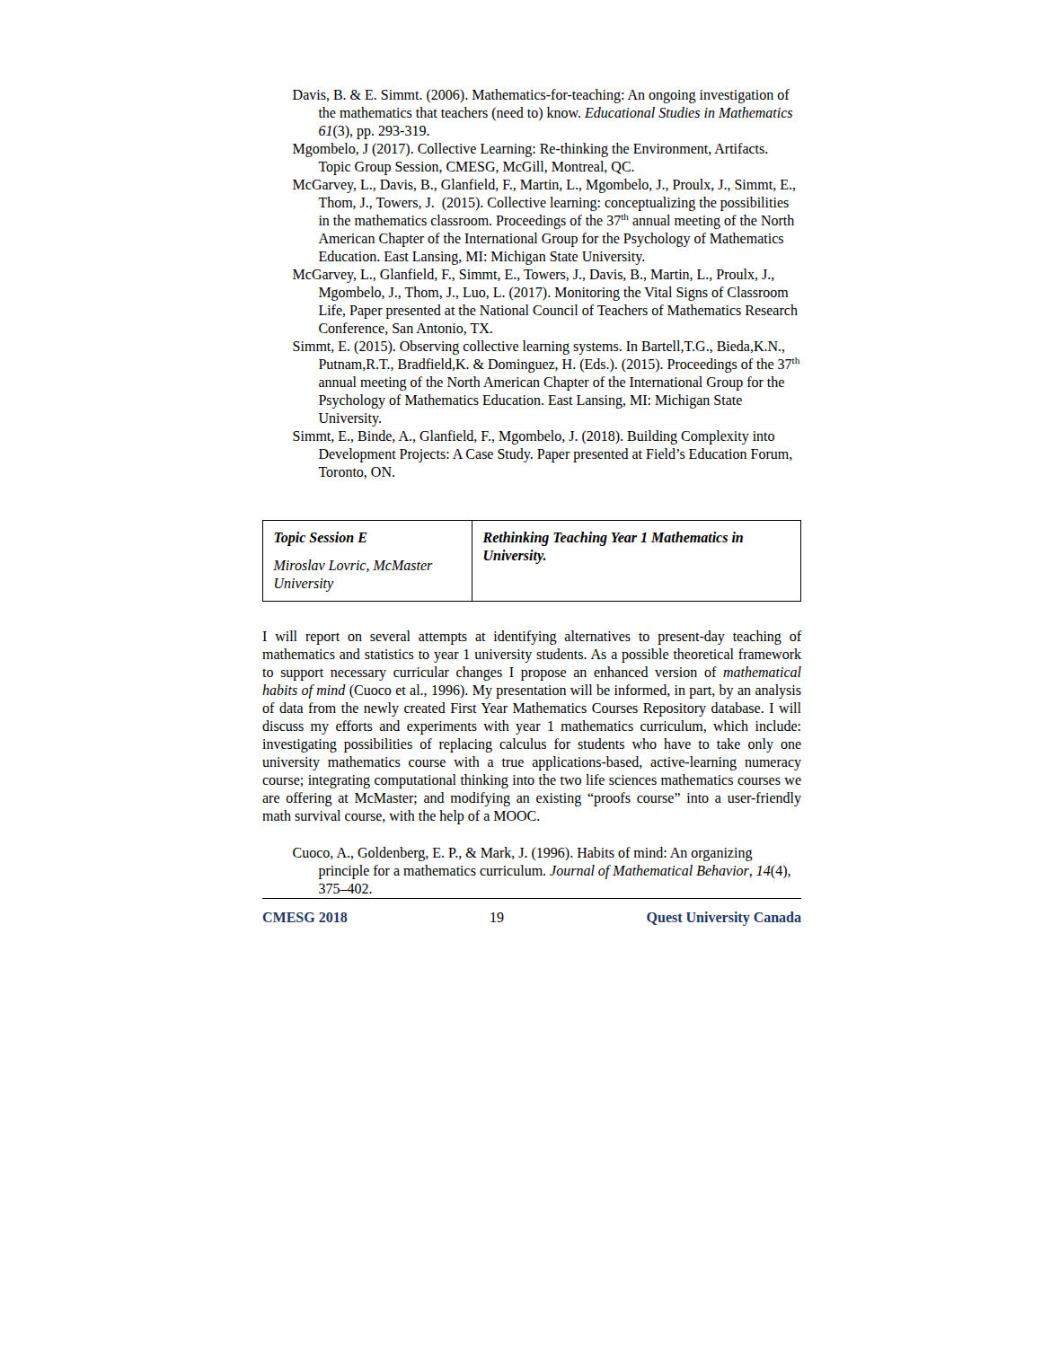Davis, B. & E. Simmt. (2006). Mathematics-for-teaching: An ongoing investigation of the mathematics that teachers (need to) know. Educational Studies in Mathematics 61(3), pp. 293-319.
Mgombelo, J (2017). Collective Learning: Re-thinking the Environment, Artifacts. Topic Group Session, CMESG, McGill, Montreal, QC.
McGarvey, L., Davis, B., Glanfield, F., Martin, L., Mgombelo, J., Proulx, J., Simmt, E., Thom, J., Towers, J. (2015). Collective learning: conceptualizing the possibilities in the mathematics classroom. Proceedings of the 37th annual meeting of the North American Chapter of the International Group for the Psychology of Mathematics Education. East Lansing, MI: Michigan State University.
McGarvey, L., Glanfield, F., Simmt, E., Towers, J., Davis, B., Martin, L., Proulx, J., Mgombelo, J., Thom, J., Luo, L. (2017). Monitoring the Vital Signs of Classroom Life, Paper presented at the National Council of Teachers of Mathematics Research Conference, San Antonio, TX.
Simmt, E. (2015). Observing collective learning systems. In Bartell,T.G., Bieda,K.N., Putnam,R.T., Bradfield,K. & Dominguez, H. (Eds.). (2015). Proceedings of the 37th annual meeting of the North American Chapter of the International Group for the Psychology of Mathematics Education. East Lansing, MI: Michigan State University.
Simmt, E., Binde, A., Glanfield, F., Mgombelo, J. (2018). Building Complexity into Development Projects: A Case Study. Paper presented at Field’s Education Forum, Toronto, ON.
| Topic Session E Miroslav Lovric, McMaster University | Rethinking Teaching Year 1 Mathematics in University. |
I will report on several attempts at identifying alternatives to present-day teaching of mathematics and statistics to year 1 university students. As a possible theoretical framework to support necessary curricular changes I propose an enhanced version of mathematical habits of mind (Cuoco et al., 1996). My presentation will be informed, in part, by an analysis of data from the newly created First Year Mathematics Courses Repository database. I will discuss my efforts and experiments with year 1 mathematics curriculum, which include: investigating possibilities of replacing calculus for students who have to take only one university mathematics course with a true applications-based, active-learning numeracy course; integrating computational thinking into the two life sciences mathematics courses we are offering at McMaster; and modifying an existing “proofs course” into a user-friendly math survival course, with the help of a MOOC.
Cuoco, A., Goldenberg, E. P., & Mark, J. (1996). Habits of mind: An organizing principle for a mathematics curriculum. Journal of Mathematical Behavior, 14(4), 375–402.
CMESG 2018 19 Quest University Canada